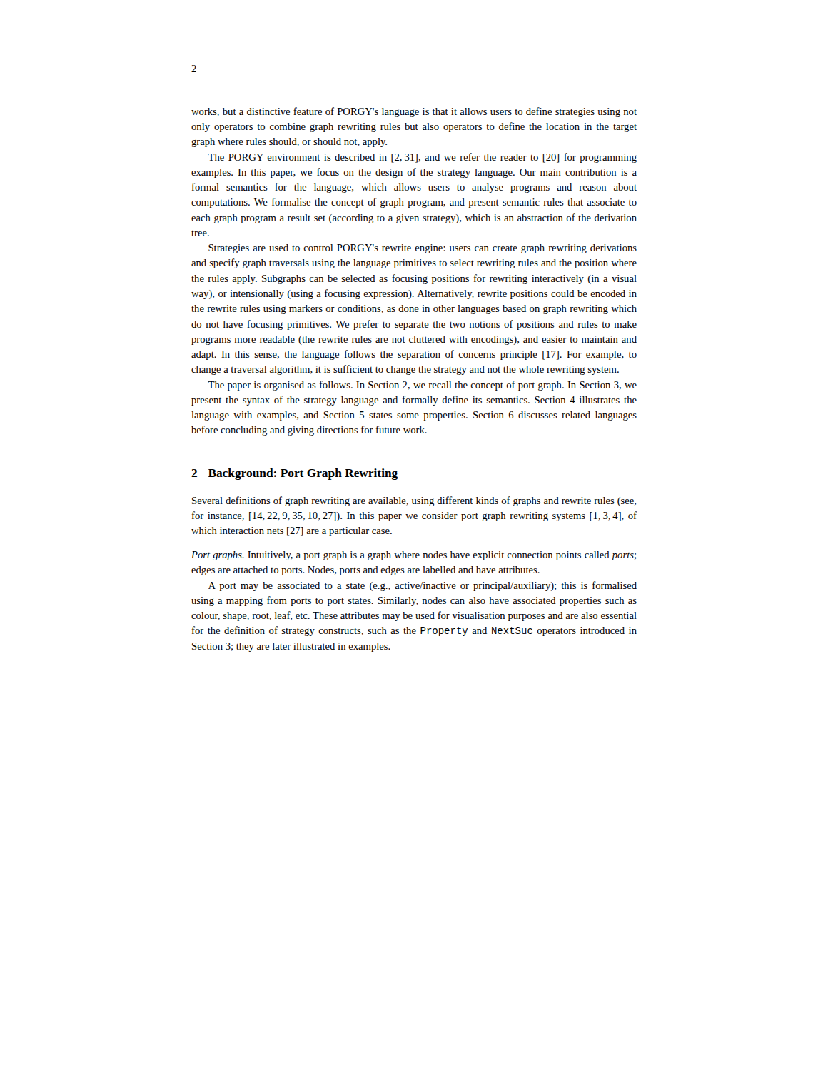2
works, but a distinctive feature of PORGY's language is that it allows users to define strategies using not only operators to combine graph rewriting rules but also operators to define the location in the target graph where rules should, or should not, apply.
The PORGY environment is described in [2, 31], and we refer the reader to [20] for programming examples. In this paper, we focus on the design of the strategy language. Our main contribution is a formal semantics for the language, which allows users to analyse programs and reason about computations. We formalise the concept of graph program, and present semantic rules that associate to each graph program a result set (according to a given strategy), which is an abstraction of the derivation tree.
Strategies are used to control PORGY's rewrite engine: users can create graph rewriting derivations and specify graph traversals using the language primitives to select rewriting rules and the position where the rules apply. Subgraphs can be selected as focusing positions for rewriting interactively (in a visual way), or intensionally (using a focusing expression). Alternatively, rewrite positions could be encoded in the rewrite rules using markers or conditions, as done in other languages based on graph rewriting which do not have focusing primitives. We prefer to separate the two notions of positions and rules to make programs more readable (the rewrite rules are not cluttered with encodings), and easier to maintain and adapt. In this sense, the language follows the separation of concerns principle [17]. For example, to change a traversal algorithm, it is sufficient to change the strategy and not the whole rewriting system.
The paper is organised as follows. In Section 2, we recall the concept of port graph. In Section 3, we present the syntax of the strategy language and formally define its semantics. Section 4 illustrates the language with examples, and Section 5 states some properties. Section 6 discusses related languages before concluding and giving directions for future work.
2 Background: Port Graph Rewriting
Several definitions of graph rewriting are available, using different kinds of graphs and rewrite rules (see, for instance, [14, 22, 9, 35, 10, 27]). In this paper we consider port graph rewriting systems [1, 3, 4], of which interaction nets [27] are a particular case.
Port graphs. Intuitively, a port graph is a graph where nodes have explicit connection points called ports; edges are attached to ports. Nodes, ports and edges are labelled and have attributes.
A port may be associated to a state (e.g., active/inactive or principal/auxiliary); this is formalised using a mapping from ports to port states. Similarly, nodes can also have associated properties such as colour, shape, root, leaf, etc. These attributes may be used for visualisation purposes and are also essential for the definition of strategy constructs, such as the Property and NextSuc operators introduced in Section 3; they are later illustrated in examples.